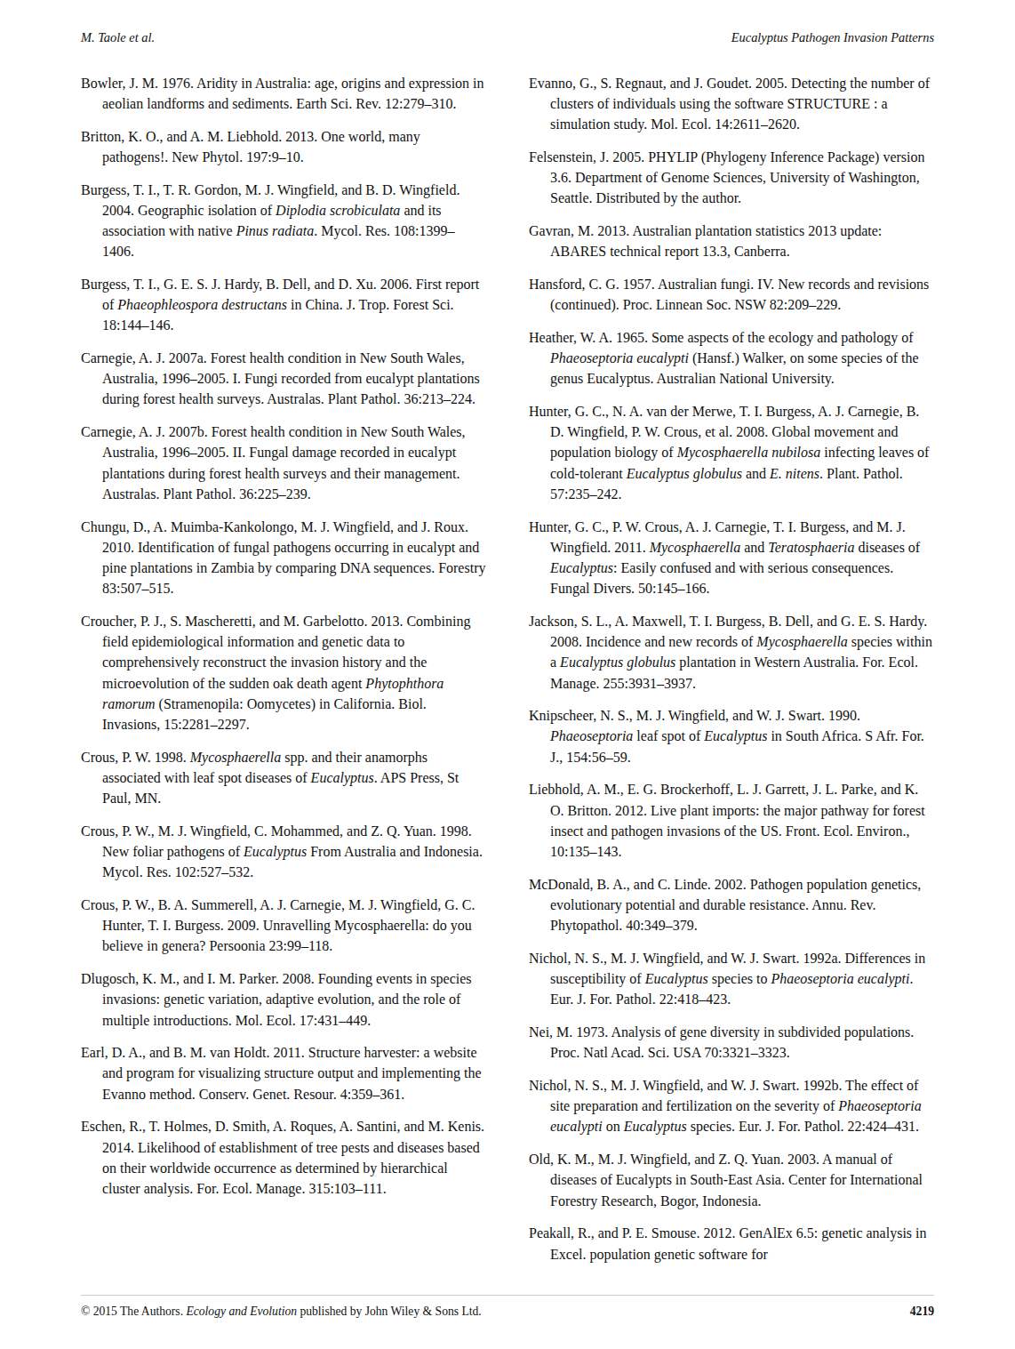M. Taole et al. Eucalyptus Pathogen Invasion Patterns
Bowler, J. M. 1976. Aridity in Australia: age, origins and expression in aeolian landforms and sediments. Earth Sci. Rev. 12:279–310.
Britton, K. O., and A. M. Liebhold. 2013. One world, many pathogens!. New Phytol. 197:9–10.
Burgess, T. I., T. R. Gordon, M. J. Wingfield, and B. D. Wingfield. 2004. Geographic isolation of Diplodia scrobiculata and its association with native Pinus radiata. Mycol. Res. 108:1399–1406.
Burgess, T. I., G. E. S. J. Hardy, B. Dell, and D. Xu. 2006. First report of Phaeophleospora destructans in China. J. Trop. Forest Sci. 18:144–146.
Carnegie, A. J. 2007a. Forest health condition in New South Wales, Australia, 1996–2005. I. Fungi recorded from eucalypt plantations during forest health surveys. Australas. Plant Pathol. 36:213–224.
Carnegie, A. J. 2007b. Forest health condition in New South Wales, Australia, 1996–2005. II. Fungal damage recorded in eucalypt plantations during forest health surveys and their management. Australas. Plant Pathol. 36:225–239.
Chungu, D., A. Muimba-Kankolongo, M. J. Wingfield, and J. Roux. 2010. Identification of fungal pathogens occurring in eucalypt and pine plantations in Zambia by comparing DNA sequences. Forestry 83:507–515.
Croucher, P. J., S. Mascheretti, and M. Garbelotto. 2013. Combining field epidemiological information and genetic data to comprehensively reconstruct the invasion history and the microevolution of the sudden oak death agent Phytophthora ramorum (Stramenopila: Oomycetes) in California. Biol. Invasions, 15:2281–2297.
Crous, P. W. 1998. Mycosphaerella spp. and their anamorphs associated with leaf spot diseases of Eucalyptus. APS Press, St Paul, MN.
Crous, P. W., M. J. Wingfield, C. Mohammed, and Z. Q. Yuan. 1998. New foliar pathogens of Eucalyptus From Australia and Indonesia. Mycol. Res. 102:527–532.
Crous, P. W., B. A. Summerell, A. J. Carnegie, M. J. Wingfield, G. C. Hunter, T. I. Burgess. 2009. Unravelling Mycosphaerella: do you believe in genera? Persoonia 23:99–118.
Dlugosch, K. M., and I. M. Parker. 2008. Founding events in species invasions: genetic variation, adaptive evolution, and the role of multiple introductions. Mol. Ecol. 17:431–449.
Earl, D. A., and B. M. van Holdt. 2011. Structure harvester: a website and program for visualizing structure output and implementing the Evanno method. Conserv. Genet. Resour. 4:359–361.
Eschen, R., T. Holmes, D. Smith, A. Roques, A. Santini, and M. Kenis. 2014. Likelihood of establishment of tree pests and diseases based on their worldwide occurrence as determined by hierarchical cluster analysis. For. Ecol. Manage. 315:103–111.
Evanno, G., S. Regnaut, and J. Goudet. 2005. Detecting the number of clusters of individuals using the software STRUCTURE : a simulation study. Mol. Ecol. 14:2611–2620.
Felsenstein, J. 2005. PHYLIP (Phylogeny Inference Package) version 3.6. Department of Genome Sciences, University of Washington, Seattle. Distributed by the author.
Gavran, M. 2013. Australian plantation statistics 2013 update: ABARES technical report 13.3, Canberra.
Hansford, C. G. 1957. Australian fungi. IV. New records and revisions (continued). Proc. Linnean Soc. NSW 82:209–229.
Heather, W. A. 1965. Some aspects of the ecology and pathology of Phaeoseptoria eucalypti (Hansf.) Walker, on some species of the genus Eucalyptus. Australian National University.
Hunter, G. C., N. A. van der Merwe, T. I. Burgess, A. J. Carnegie, B. D. Wingfield, P. W. Crous, et al. 2008. Global movement and population biology of Mycosphaerella nubilosa infecting leaves of cold-tolerant Eucalyptus globulus and E. nitens. Plant. Pathol. 57:235–242.
Hunter, G. C., P. W. Crous, A. J. Carnegie, T. I. Burgess, and M. J. Wingfield. 2011. Mycosphaerella and Teratosphaeria diseases of Eucalyptus: Easily confused and with serious consequences. Fungal Divers. 50:145–166.
Jackson, S. L., A. Maxwell, T. I. Burgess, B. Dell, and G. E. S. Hardy. 2008. Incidence and new records of Mycosphaerella species within a Eucalyptus globulus plantation in Western Australia. For. Ecol. Manage. 255:3931–3937.
Knipscheer, N. S., M. J. Wingfield, and W. J. Swart. 1990. Phaeoseptoria leaf spot of Eucalyptus in South Africa. S Afr. For. J., 154:56–59.
Liebhold, A. M., E. G. Brockerhoff, L. J. Garrett, J. L. Parke, and K. O. Britton. 2012. Live plant imports: the major pathway for forest insect and pathogen invasions of the US. Front. Ecol. Environ., 10:135–143.
McDonald, B. A., and C. Linde. 2002. Pathogen population genetics, evolutionary potential and durable resistance. Annu. Rev. Phytopathol. 40:349–379.
Nichol, N. S., M. J. Wingfield, and W. J. Swart. 1992a. Differences in susceptibility of Eucalyptus species to Phaeoseptoria eucalypti. Eur. J. For. Pathol. 22:418–423.
Nei, M. 1973. Analysis of gene diversity in subdivided populations. Proc. Natl Acad. Sci. USA 70:3321–3323.
Nichol, N. S., M. J. Wingfield, and W. J. Swart. 1992b. The effect of site preparation and fertilization on the severity of Phaeoseptoria eucalypti on Eucalyptus species. Eur. J. For. Pathol. 22:424–431.
Old, K. M., M. J. Wingfield, and Z. Q. Yuan. 2003. A manual of diseases of Eucalypts in South-East Asia. Center for International Forestry Research, Bogor, Indonesia.
Peakall, R., and P. E. Smouse. 2012. GenAlEx 6.5: genetic analysis in Excel. population genetic software for
© 2015 The Authors. Ecology and Evolution published by John Wiley & Sons Ltd. 4219